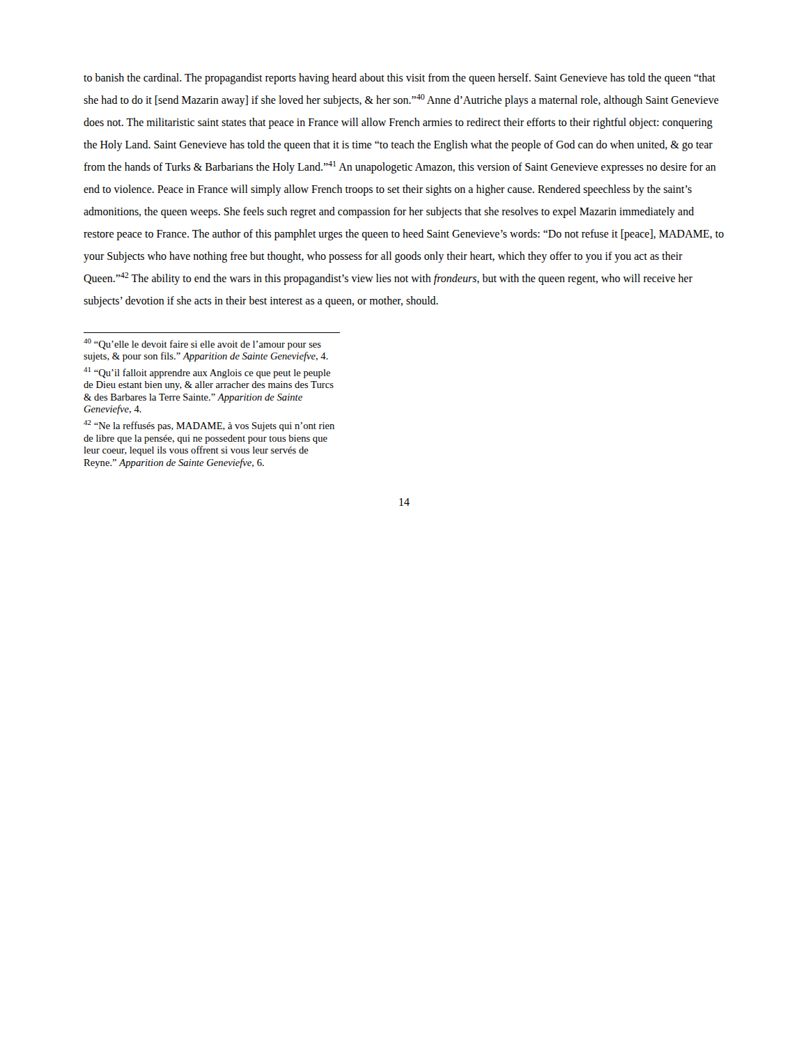to banish the cardinal. The propagandist reports having heard about this visit from the queen herself. Saint Genevieve has told the queen “that she had to do it [send Mazarin away] if she loved her subjects, & her son.”40 Anne d’Autriche plays a maternal role, although Saint Genevieve does not. The militaristic saint states that peace in France will allow French armies to redirect their efforts to their rightful object: conquering the Holy Land. Saint Genevieve has told the queen that it is time “to teach the English what the people of God can do when united, & go tear from the hands of Turks & Barbarians the Holy Land.”41 An unapologetic Amazon, this version of Saint Genevieve expresses no desire for an end to violence. Peace in France will simply allow French troops to set their sights on a higher cause. Rendered speechless by the saint’s admonitions, the queen weeps. She feels such regret and compassion for her subjects that she resolves to expel Mazarin immediately and restore peace to France. The author of this pamphlet urges the queen to heed Saint Genevieve’s words: “Do not refuse it [peace], MADAME, to your Subjects who have nothing free but thought, who possess for all goods only their heart, which they offer to you if you act as their Queen.”42 The ability to end the wars in this propagandist’s view lies not with frondeurs, but with the queen regent, who will receive her subjects’ devotion if she acts in their best interest as a queen, or mother, should.
40 “Qu’elle le devoit faire si elle avoit de l’amour pour ses sujets, & pour son fils.” Apparition de Sainte Geneviefve, 4.
41 “Qu’il falloit apprendre aux Anglois ce que peut le peuple de Dieu estant bien uny, & aller arracher des mains des Turcs & des Barbares la Terre Sainte.” Apparition de Sainte Geneviefve, 4.
42 “Ne la reffusés pas, MADAME, à vos Sujets qui n’ont rien de libre que la pensée, qui ne possedent pour tous biens que leur coeur, lequel ils vous offrent si vous leur servés de Reyne.” Apparition de Sainte Geneviefve, 6.
14